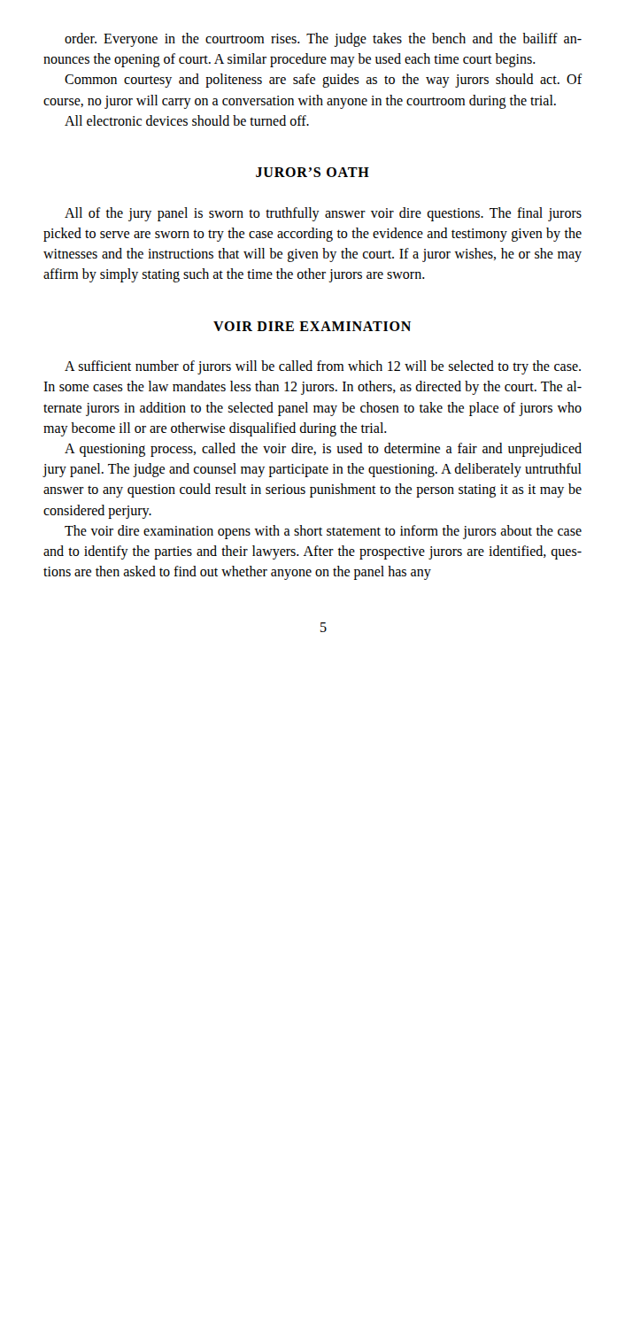order. Everyone in the courtroom rises. The judge takes the bench and the bailiff announces the opening of court. A similar procedure may be used each time court begins.
Common courtesy and politeness are safe guides as to the way jurors should act. Of course, no juror will carry on a conversation with anyone in the courtroom during the trial.
All electronic devices should be turned off.
JUROR’S OATH
All of the jury panel is sworn to truthfully answer voir dire questions. The final jurors picked to serve are sworn to try the case according to the evidence and testimony given by the witnesses and the instructions that will be given by the court. If a juror wishes, he or she may affirm by simply stating such at the time the other jurors are sworn.
VOIR DIRE EXAMINATION
A sufficient number of jurors will be called from which 12 will be selected to try the case. In some cases the law mandates less than 12 jurors. In others, as directed by the court. The alternate jurors in addition to the selected panel may be chosen to take the place of jurors who may become ill or are otherwise disqualified during the trial.
A questioning process, called the voir dire, is used to determine a fair and unprejudiced jury panel. The judge and counsel may participate in the questioning. A deliberately untruthful answer to any question could result in serious punishment to the person stating it as it may be considered perjury.
The voir dire examination opens with a short statement to inform the jurors about the case and to identify the parties and their lawyers. After the prospective jurors are identified, questions are then asked to find out whether anyone on the panel has any
5